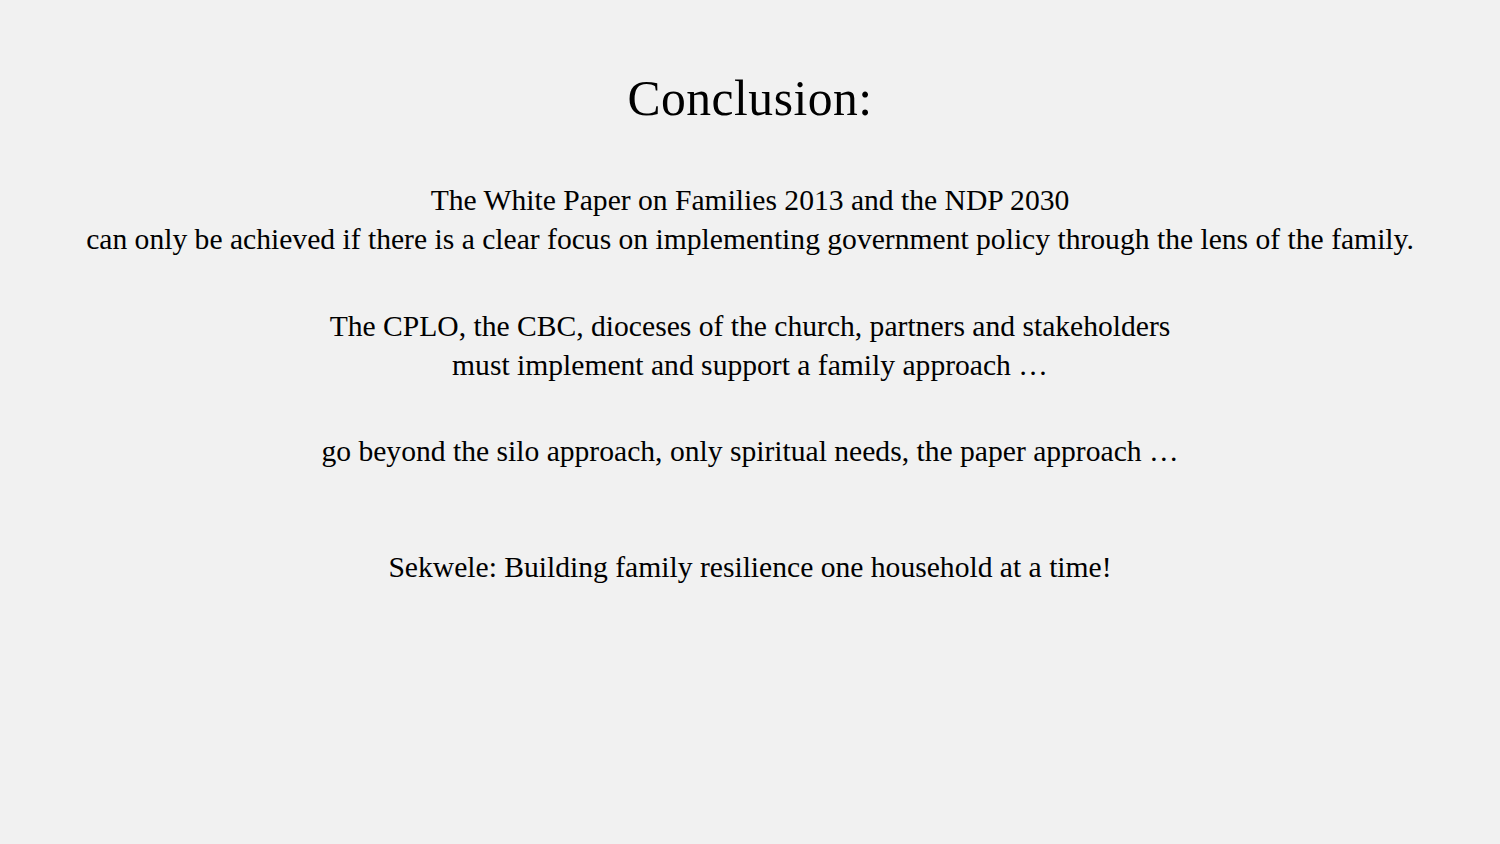Conclusion:
The White Paper on Families 2013 and the NDP 2030
can only be achieved if there is a clear focus on implementing government policy through the lens of the family.
The CPLO, the CBC, dioceses of the church, partners and stakeholders
must implement and support a family approach …
go beyond the silo approach, only spiritual needs, the paper approach …
Sekwele: Building family resilience one household at a time!